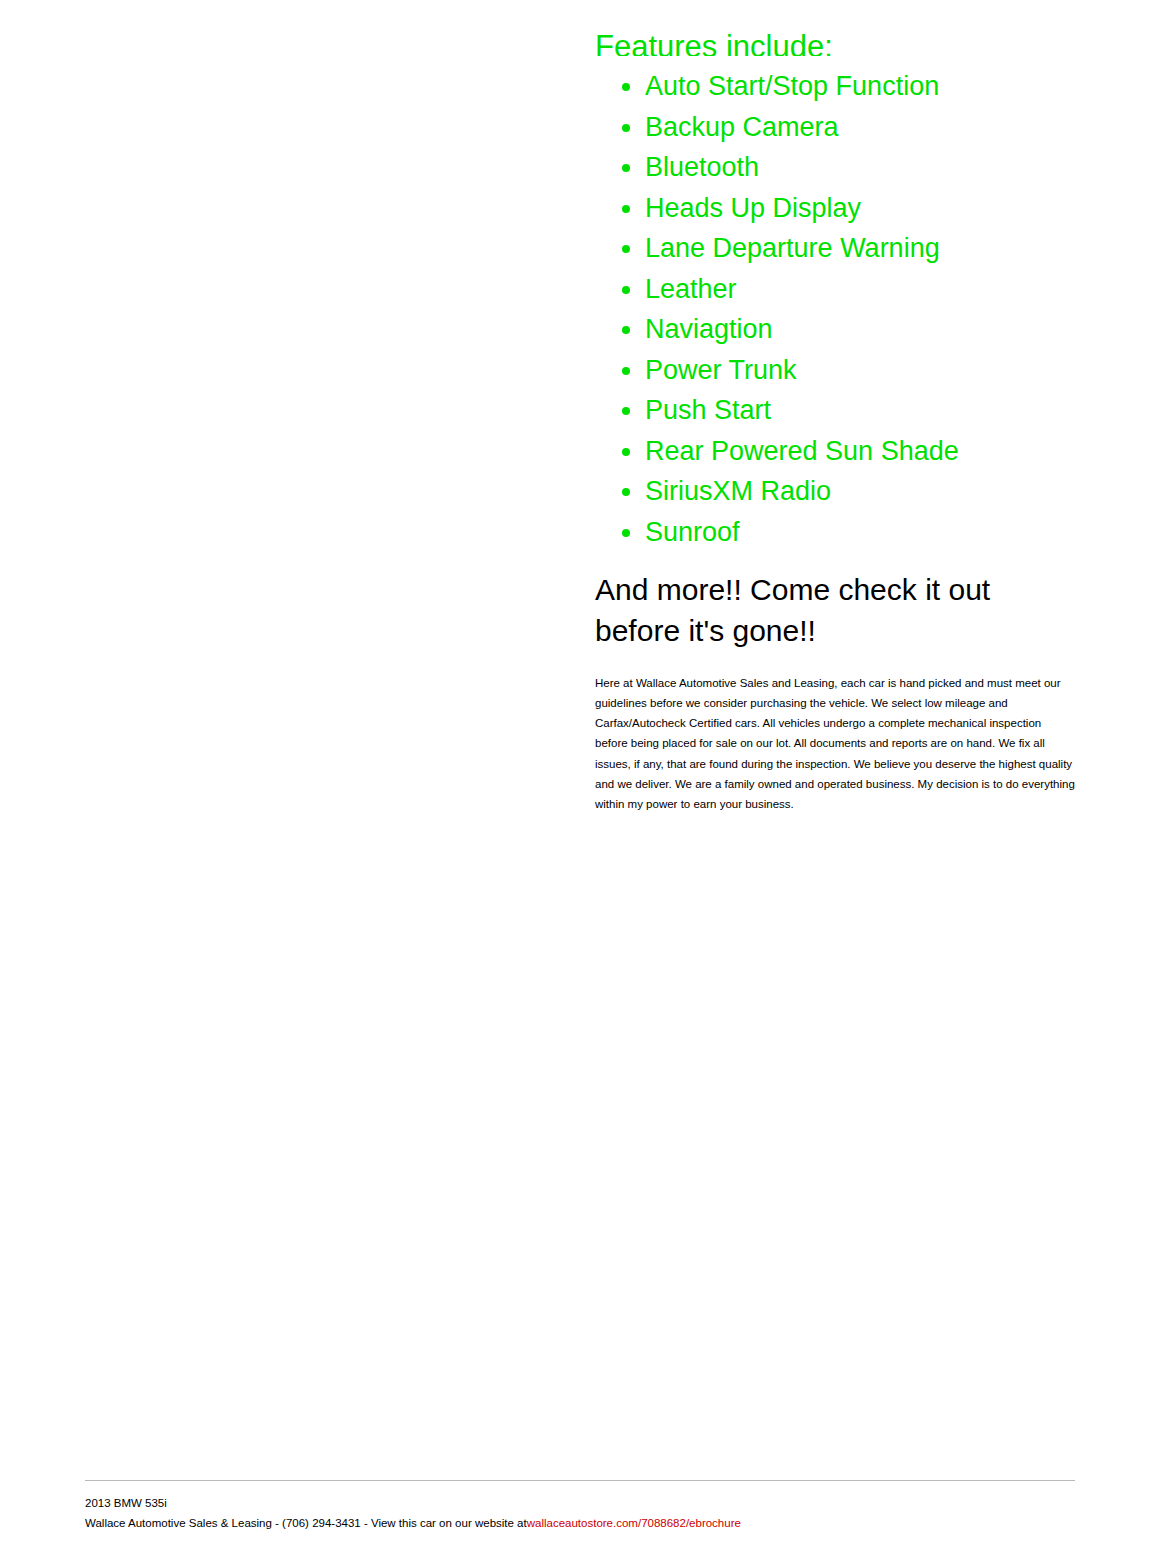Features include:
Auto Start/Stop Function
Backup Camera
Bluetooth
Heads Up Display
Lane Departure Warning
Leather
Naviagtion
Power Trunk
Push Start
Rear Powered Sun Shade
SiriusXM Radio
Sunroof
And more!! Come check it out before it's gone!!
Here at Wallace Automotive Sales and Leasing, each car is hand picked and must meet our guidelines before we consider purchasing the vehicle. We select low mileage and Carfax/Autocheck Certified cars. All vehicles undergo a complete mechanical inspection before being placed for sale on our lot. All documents and reports are on hand. We fix all issues, if any, that are found during the inspection. We believe you deserve the highest quality and we deliver. We are a family owned and operated business. My decision is to do everything within my power to earn your business.
2013 BMW 535i
Wallace Automotive Sales & Leasing - (706) 294-3431 - View this car on our website atwallaceautostore.com/7088682/ebrochure